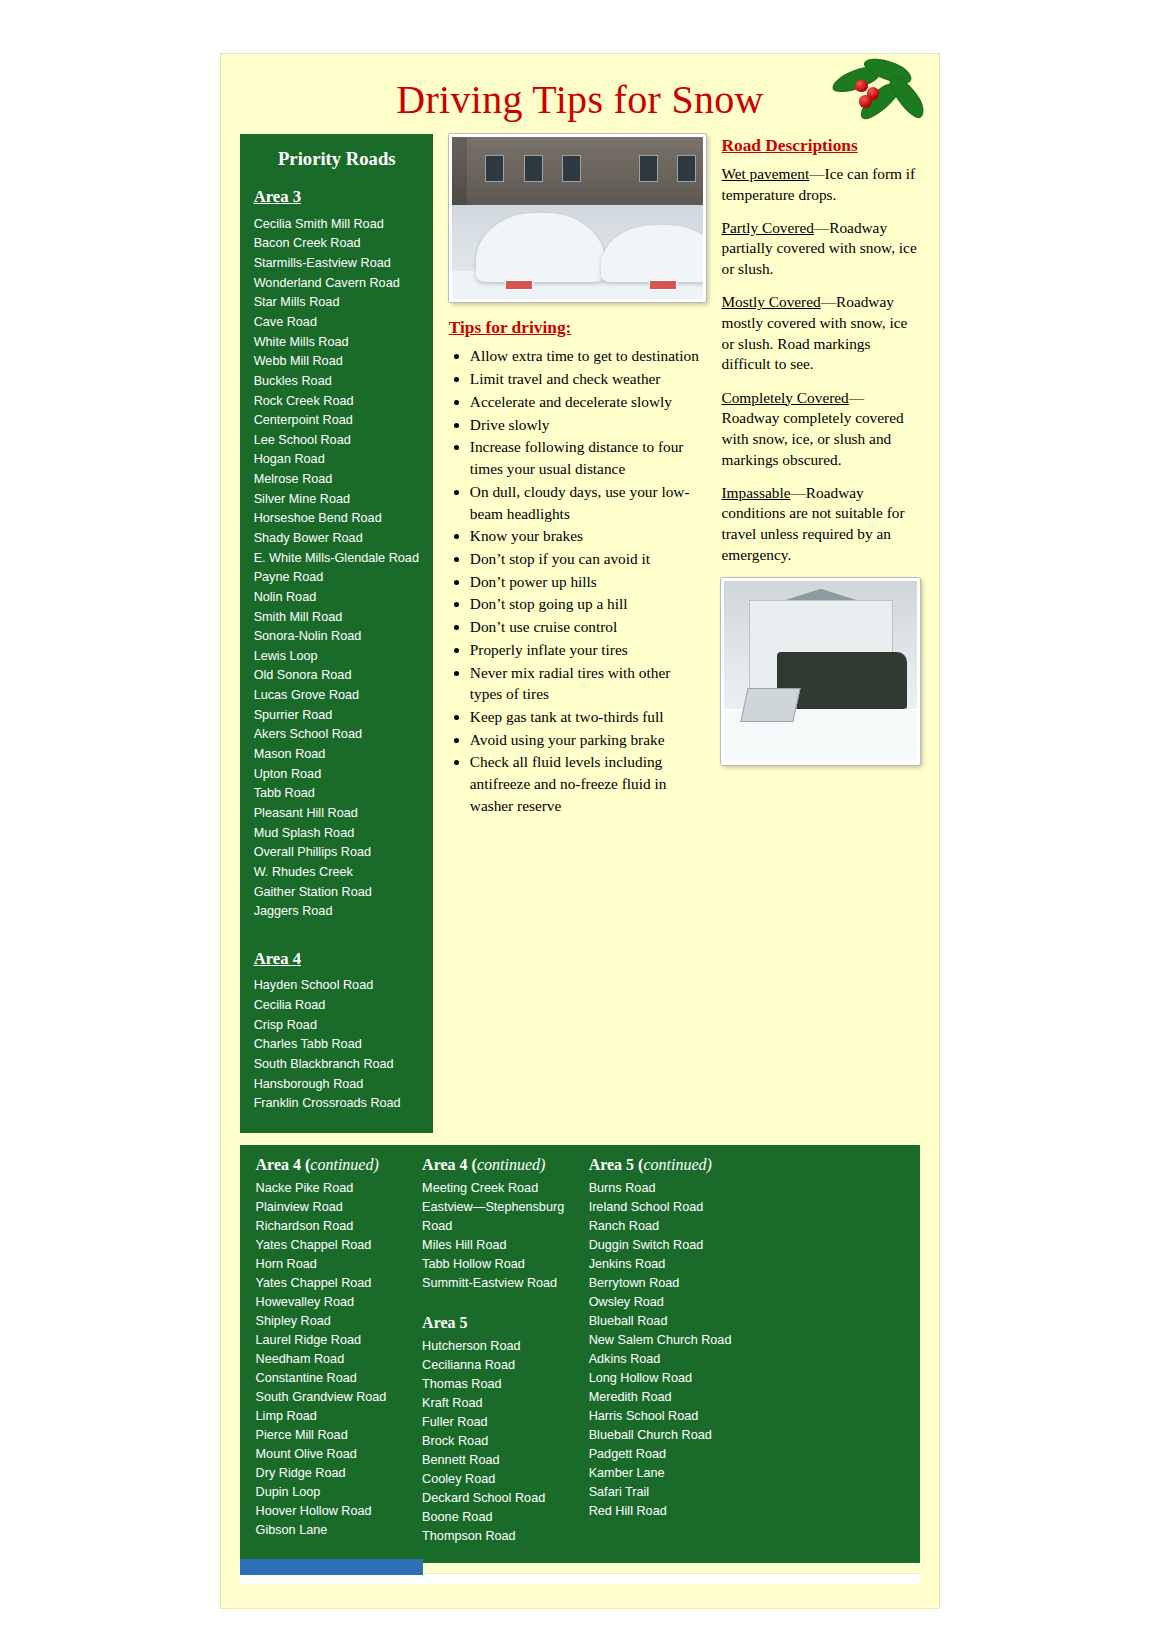Driving Tips for Snow
Priority Roads
Area 3
Cecilia Smith Mill Road
Bacon Creek Road
Starmills-Eastview Road
Wonderland Cavern Road
Star Mills Road
Cave Road
White Mills Road
Webb Mill Road
Buckles Road
Rock Creek Road
Centerpoint Road
Lee School Road
Hogan Road
Melrose Road
Silver Mine Road
Horseshoe Bend Road
Shady Bower Road
E. White Mills-Glendale Road
Payne Road
Nolin Road
Smith Mill Road
Sonora-Nolin Road
Lewis Loop
Old Sonora Road
Lucas Grove Road
Spurrier Road
Akers School Road
Mason Road
Upton Road
Tabb Road
Pleasant Hill Road
Mud Splash Road
Overall Phillips Road
W. Rhudes Creek
Gaither Station Road
Jaggers Road
Area 4
Hayden School Road
Cecilia Road
Crisp Road
Charles Tabb Road
South Blackbranch Road
Hansborough Road
Franklin Crossroads Road
Tips for driving:
Allow extra time to get to destination
Limit travel and check weather
Accelerate and decelerate slowly
Drive slowly
Increase following distance to four times your usual distance
On dull, cloudy days, use your low-beam headlights
Know your brakes
Don’t stop if you can avoid it
Don’t power up hills
Don’t stop going up a hill
Don’t use cruise control
Properly inflate your tires
Never mix radial tires with other types of tires
Keep gas tank at two-thirds full
Avoid using your parking brake
Check all fluid levels including antifreeze and no-freeze fluid in washer reserve
Road Descriptions
Wet pavement—Ice can form if temperature drops.
Partly Covered—Roadway partially covered with snow, ice or slush.
Mostly Covered—Roadway mostly covered with snow, ice or slush. Road markings difficult to see.
Completely Covered—Roadway completely covered with snow, ice, or slush and markings obscured.
Impassable—Roadway conditions are not suitable for travel unless required by an emergency.
Area 4 (continued)
Nacke Pike Road
Plainview Road
Richardson Road
Yates Chappel Road
Horn Road
Yates Chappel Road
Howevalley Road
Shipley Road
Laurel Ridge Road
Needham Road
Constantine Road
South Grandview Road
Limp Road
Pierce Mill Road
Mount Olive Road
Dry Ridge Road
Dupin Loop
Hoover Hollow Road
Gibson Lane
Area 4 (continued)
Meeting Creek Road
Eastview—Stephensburg Road
Miles Hill Road
Tabb Hollow Road
Summitt-Eastview Road
Area 5
Hutcherson Road
Cecilianna Road
Thomas Road
Kraft Road
Fuller Road
Brock Road
Bennett Road
Cooley Road
Deckard School Road
Boone Road
Thompson Road
Area 5 (continued)
Burns Road
Ireland School Road
Ranch Road
Duggin Switch Road
Jenkins Road
Berrytown Road
Owsley Road
Blueball Road
New Salem Church Road
Adkins Road
Long Hollow Road
Meredith Road
Harris School Road
Blueball Church Road
Padgett Road
Kamber Lane
Safari Trail
Red Hill Road